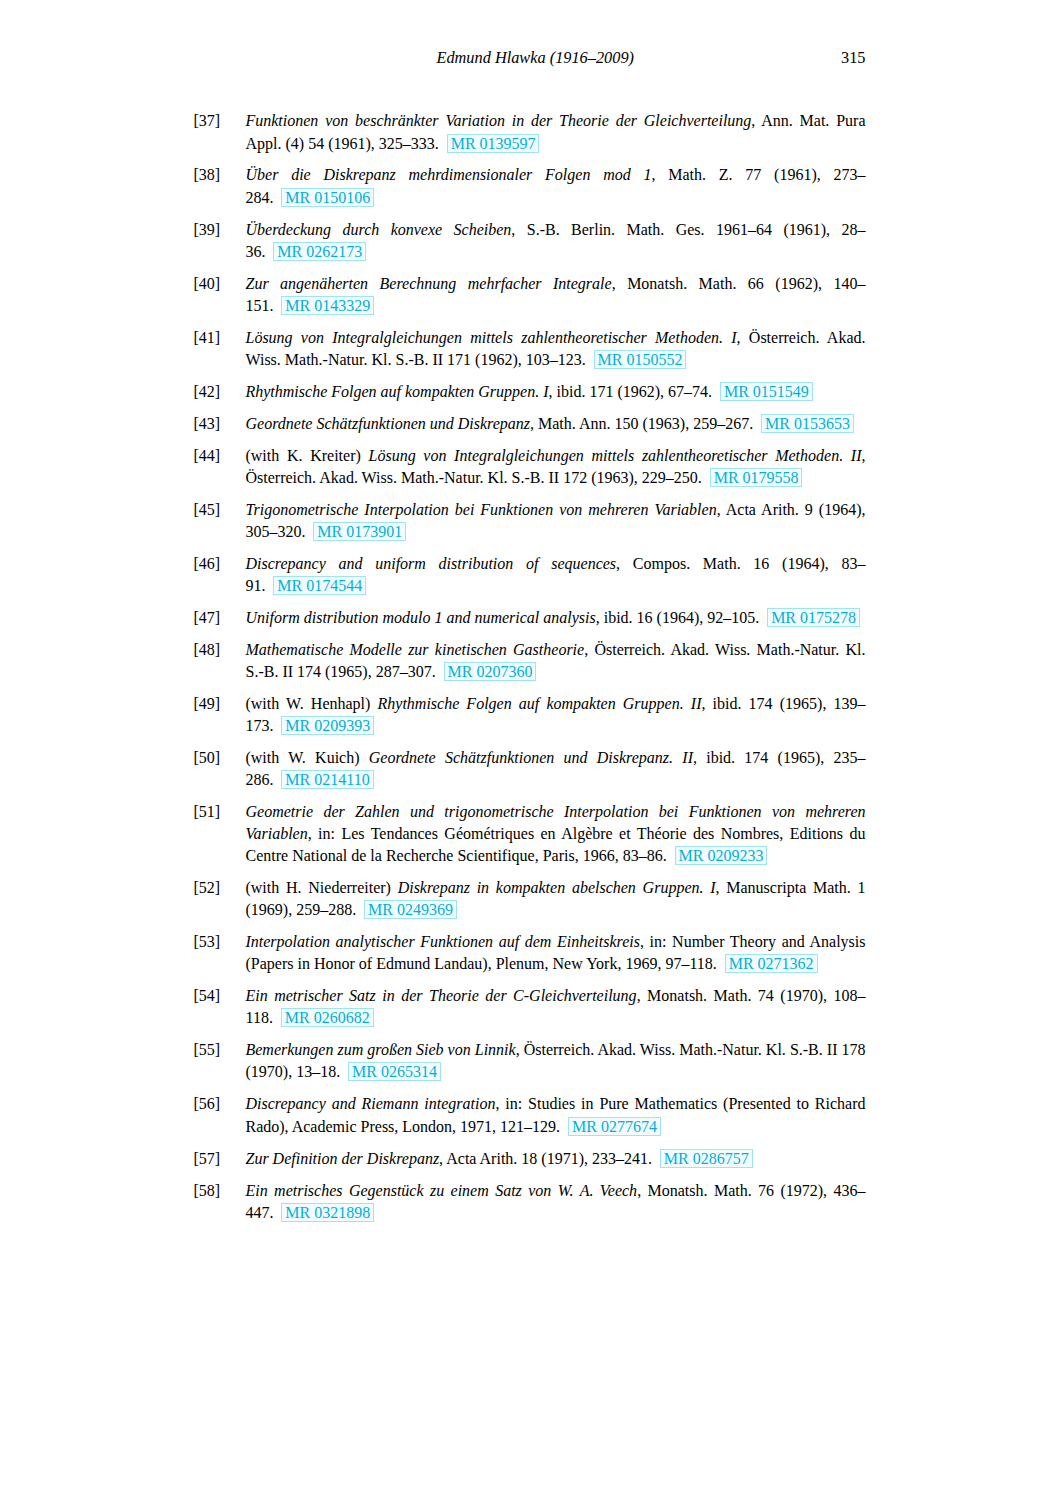Edmund Hlawka (1916–2009) 315
[37] Funktionen von beschränkter Variation in der Theorie der Gleichverteilung, Ann. Mat. Pura Appl. (4) 54 (1961), 325–333.MR 0139597
[38] Über die Diskrepanz mehrdimensionaler Folgen mod 1, Math. Z. 77 (1961), 273–284.MR 0150106
[39] Überdeckung durch konvexe Scheiben, S.-B. Berlin. Math. Ges. 1961–64 (1961), 28–36.MR 0262173
[40] Zur angenäherten Berechnung mehrfacher Integrale, Monatsh. Math. 66 (1962), 140–151.MR 0143329
[41] Lösung von Integralgleichungen mittels zahlentheoretischer Methoden. I, Österreich. Akad. Wiss. Math.-Natur. Kl. S.-B. II 171 (1962), 103–123.MR 0150552
[42] Rhythmische Folgen auf kompakten Gruppen. I, ibid. 171 (1962), 67–74.MR 0151549
[43] Geordnete Schätzfunktionen und Diskrepanz, Math. Ann. 150 (1963), 259–267.MR 0153653
[44](with K. Kreiter) Lösung von Integralgleichungen mittels zahlentheoretischer Methoden. II, Österreich. Akad. Wiss. Math.-Natur. Kl. S.-B. II 172 (1963), 229–250.MR 0179558
[45] Trigonometrische Interpolation bei Funktionen von mehreren Variablen, Acta Arith. 9 (1964), 305–320.MR 0173901
[46] Discrepancy and uniform distribution of sequences, Compos. Math. 16 (1964), 83–91.MR 0174544
[47] Uniform distribution modulo 1 and numerical analysis, ibid. 16 (1964), 92–105.MR 0175278
[48] Mathematische Modelle zur kinetischen Gastheorie, Österreich. Akad. Wiss. Math.-Natur. Kl. S.-B. II 174 (1965), 287–307.MR 0207360
[49](with W. Henhapl) Rhythmische Folgen auf kompakten Gruppen. II, ibid. 174 (1965), 139–173.MR 0209393
[50](with W. Kuich) Geordnete Schätzfunktionen und Diskrepanz. II, ibid. 174 (1965), 235–286.MR 0214110
[51] Geometrie der Zahlen und trigonometrische Interpolation bei Funktionen von mehreren Variablen, in: Les Tendances Géométriques en Algèbre et Théorie des Nombres, Editions du Centre National de la Recherche Scientifique, Paris, 1966, 83–86.MR 0209233
[52](with H. Niederreiter) Diskrepanz in kompakten abelschen Gruppen. I, Manuscripta Math. 1 (1969), 259–288.MR 0249369
[53] Interpolation analytischer Funktionen auf dem Einheitskreis, in: Number Theory and Analysis (Papers in Honor of Edmund Landau), Plenum, New York, 1969, 97–118.MR 0271362
[54] Ein metrischer Satz in der Theorie der C-Gleichverteilung, Monatsh. Math. 74 (1970), 108–118.MR 0260682
[55] Bemerkungen zum großen Sieb von Linnik, Österreich. Akad. Wiss. Math.-Natur. Kl. S.-B. II 178 (1970), 13–18.MR 0265314
[56] Discrepancy and Riemann integration, in: Studies in Pure Mathematics (Presented to Richard Rado), Academic Press, London, 1971, 121–129.MR 0277674
[57] Zur Definition der Diskrepanz, Acta Arith. 18 (1971), 233–241.MR 0286757
[58] Ein metrisches Gegenstück zu einem Satz von W. A. Veech, Monatsh. Math. 76 (1972), 436–447.MR 0321898